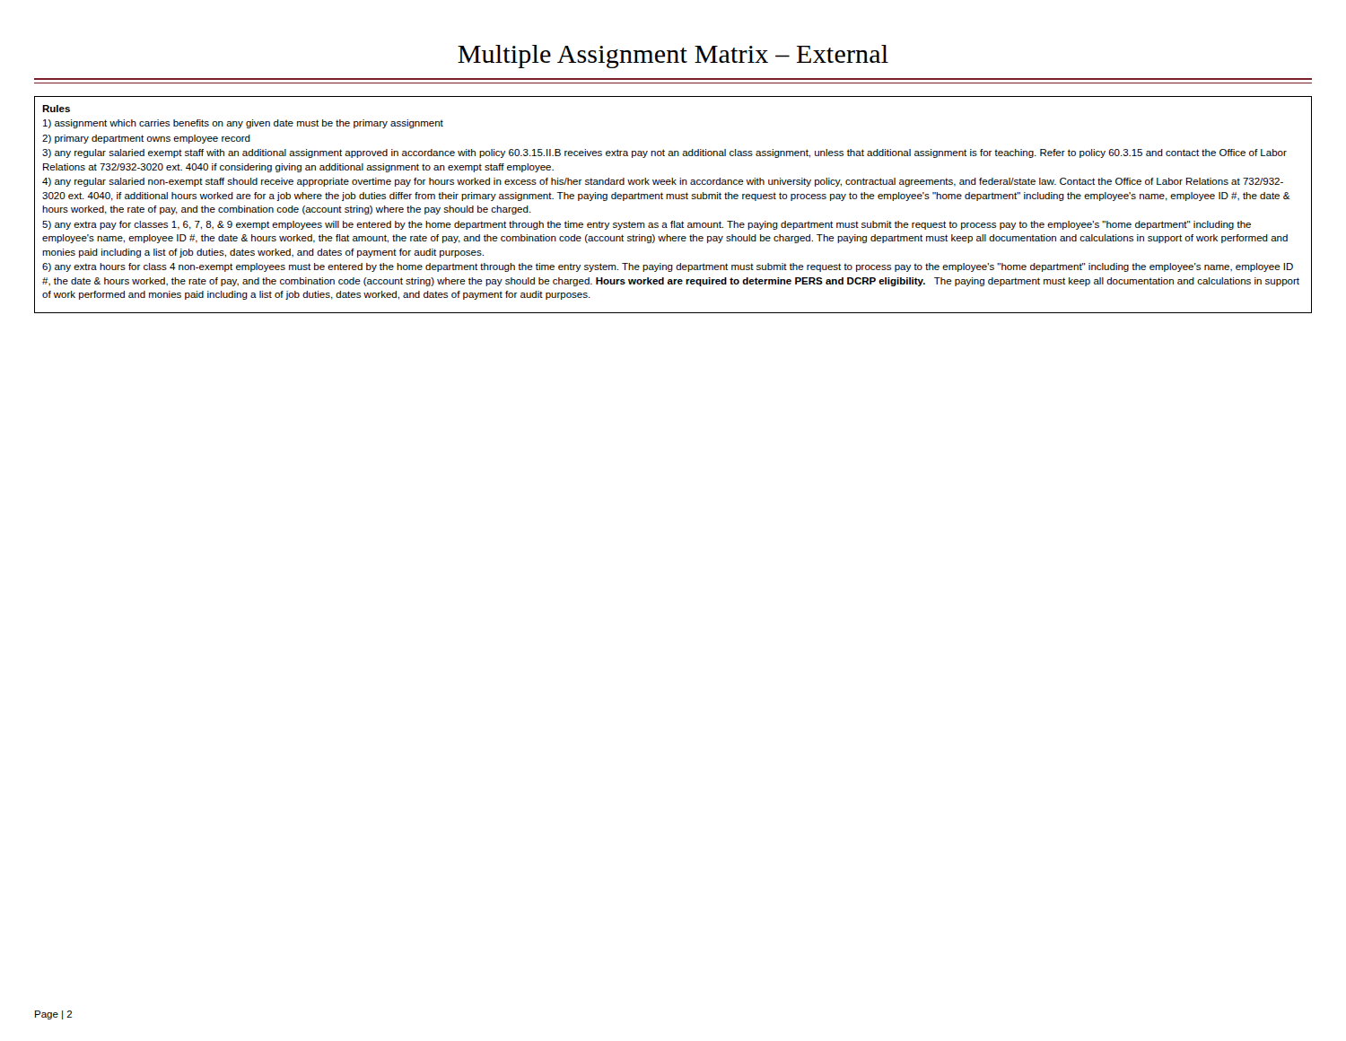Multiple Assignment Matrix – External
Rules
1) assignment which carries benefits on any given date must be the primary assignment
2) primary department owns employee record
3) any regular salaried exempt staff with an additional assignment approved in accordance with policy 60.3.15.II.B receives extra pay not an additional class assignment, unless that additional assignment is for teaching. Refer to policy 60.3.15 and contact the Office of Labor Relations at 732/932-3020 ext. 4040 if considering giving an additional assignment to an exempt staff employee.
4) any regular salaried non-exempt staff should receive appropriate overtime pay for hours worked in excess of his/her standard work week in accordance with university policy, contractual agreements, and federal/state law. Contact the Office of Labor Relations at 732/932-3020 ext. 4040, if additional hours worked are for a job where the job duties differ from their primary assignment. The paying department must submit the request to process pay to the employee's "home department" including the employee's name, employee ID #, the date & hours worked, the rate of pay, and the combination code (account string) where the pay should be charged.
5) any extra pay for classes 1, 6, 7, 8, & 9 exempt employees will be entered by the home department through the time entry system as a flat amount. The paying department must submit the request to process pay to the employee's "home department" including the employee's name, employee ID #, the date & hours worked, the flat amount, the rate of pay, and the combination code (account string) where the pay should be charged. The paying department must keep all documentation and calculations in support of work performed and monies paid including a list of job duties, dates worked, and dates of payment for audit purposes.
6) any extra hours for class 4 non-exempt employees must be entered by the home department through the time entry system. The paying department must submit the request to process pay to the employee's "home department" including the employee's name, employee ID #, the date & hours worked, the rate of pay, and the combination code (account string) where the pay should be charged. Hours worked are required to determine PERS and DCRP eligibility. The paying department must keep all documentation and calculations in support of work performed and monies paid including a list of job duties, dates worked, and dates of payment for audit purposes.
Page | 2